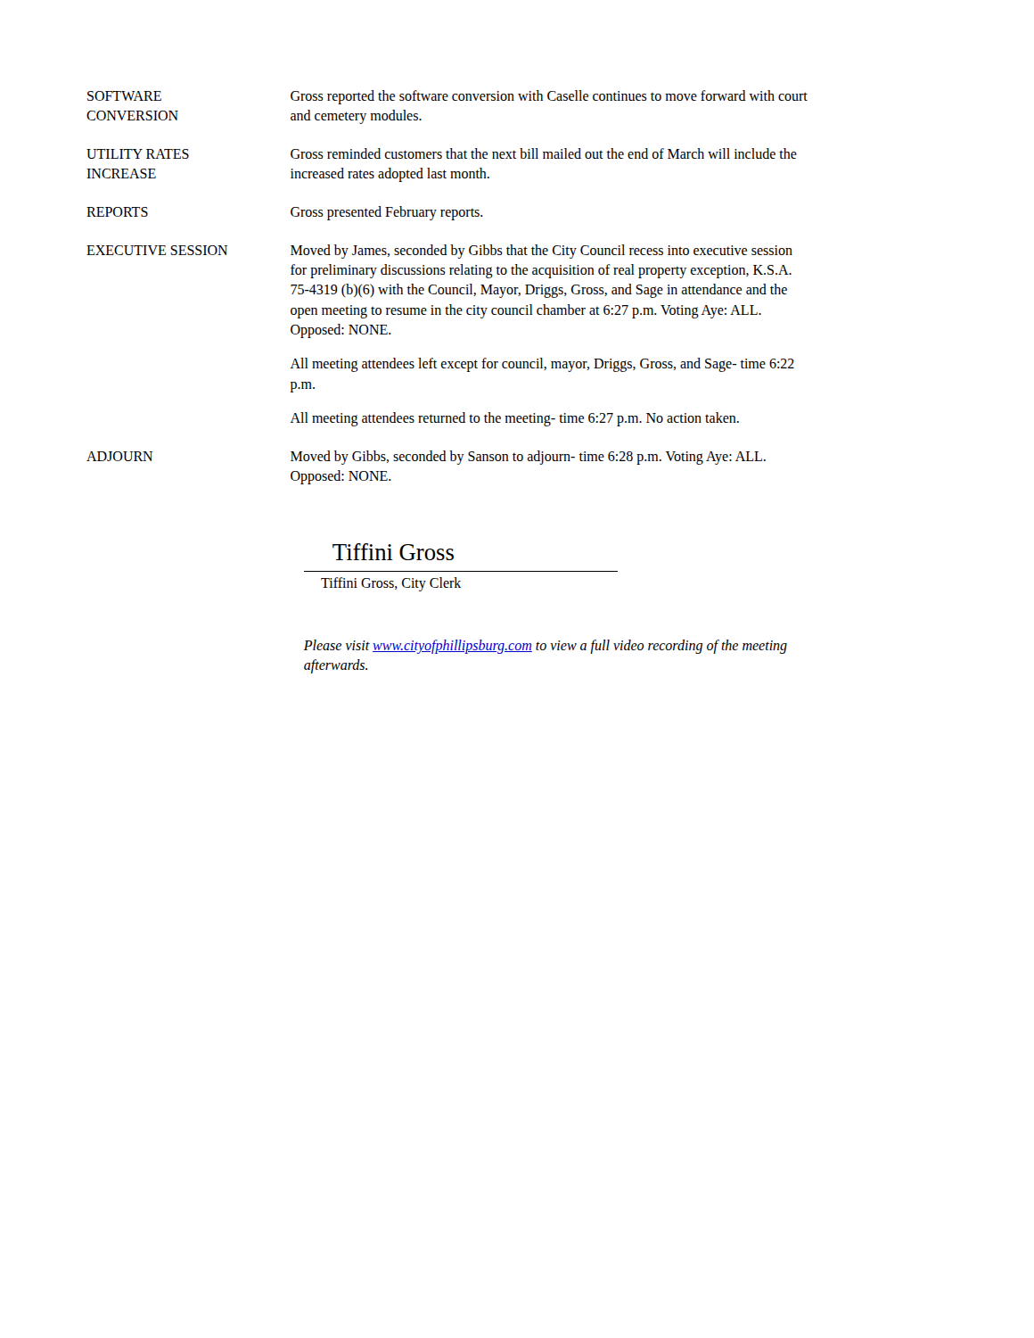| SOFTWARE CONVERSION | Gross reported the software conversion with Caselle continues to move forward with court and cemetery modules. |
| UTILITY RATES INCREASE | Gross reminded customers that the next bill mailed out the end of March will include the increased rates adopted last month. |
| REPORTS | Gross presented February reports. |
| EXECUTIVE SESSION | Moved by James, seconded by Gibbs that the City Council recess into executive session for preliminary discussions relating to the acquisition of real property exception, K.S.A. 75-4319 (b)(6) with the Council, Mayor, Driggs, Gross, and Sage in attendance and the open meeting to resume in the city council chamber at 6:27 p.m. Voting Aye: ALL. Opposed: NONE. All meeting attendees left except for council, mayor, Driggs, Gross, and Sage- time 6:22 p.m. All meeting attendees returned to the meeting- time 6:27 p.m. No action taken. |
| ADJOURN | Moved by Gibbs, seconded by Sanson to adjourn- time 6:28 p.m. Voting Aye: ALL. Opposed: NONE. |
Tiffini Gross
Tiffini Gross, City Clerk
Please visit www.cityofphillipsburg.com to view a full video recording of the meeting afterwards.